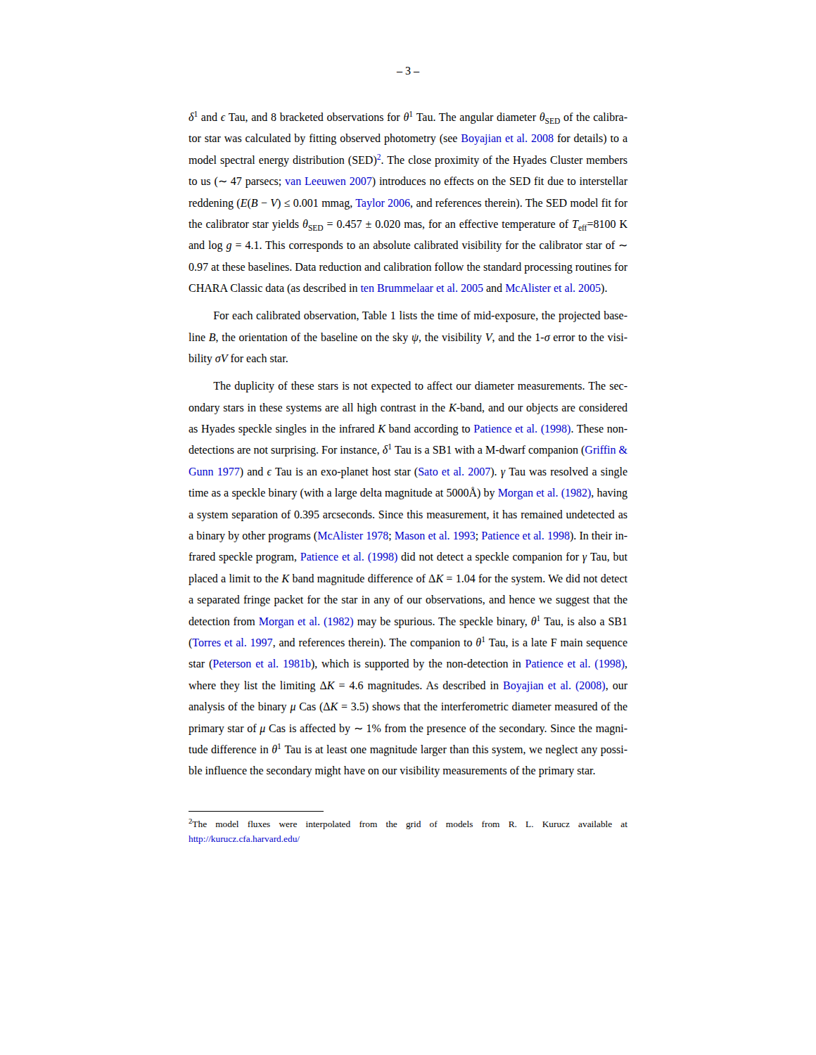– 3 –
δ1 and ϵ Tau, and 8 bracketed observations for θ1 Tau. The angular diameter θSED of the calibrator star was calculated by fitting observed photometry (see Boyajian et al. 2008 for details) to a model spectral energy distribution (SED)2. The close proximity of the Hyades Cluster members to us (∼ 47 parsecs; van Leeuwen 2007) introduces no effects on the SED fit due to interstellar reddening (E(B − V) ≤ 0.001 mmag, Taylor 2006, and references therein). The SED model fit for the calibrator star yields θSED = 0.457 ± 0.020 mas, for an effective temperature of Teff=8100 K and log g = 4.1. This corresponds to an absolute calibrated visibility for the calibrator star of ∼ 0.97 at these baselines. Data reduction and calibration follow the standard processing routines for CHARA Classic data (as described in ten Brummelaar et al. 2005 and McAlister et al. 2005).
For each calibrated observation, Table 1 lists the time of mid-exposure, the projected baseline B, the orientation of the baseline on the sky ψ, the visibility V, and the 1-σ error to the visibility σV for each star.
The duplicity of these stars is not expected to affect our diameter measurements. The secondary stars in these systems are all high contrast in the K-band, and our objects are considered as Hyades speckle singles in the infrared K band according to Patience et al. (1998). These non-detections are not surprising. For instance, δ1 Tau is a SB1 with a M-dwarf companion (Griffin & Gunn 1977) and ϵ Tau is an exo-planet host star (Sato et al. 2007). γ Tau was resolved a single time as a speckle binary (with a large delta magnitude at 5000Å) by Morgan et al. (1982), having a system separation of 0.395 arcseconds. Since this measurement, it has remained undetected as a binary by other programs (McAlister 1978; Mason et al. 1993; Patience et al. 1998). In their infrared speckle program, Patience et al. (1998) did not detect a speckle companion for γ Tau, but placed a limit to the K band magnitude difference of ΔK = 1.04 for the system. We did not detect a separated fringe packet for the star in any of our observations, and hence we suggest that the detection from Morgan et al. (1982) may be spurious. The speckle binary, θ1 Tau, is also a SB1 (Torres et al. 1997, and references therein). The companion to θ1 Tau, is a late F main sequence star (Peterson et al. 1981b), which is supported by the non-detection in Patience et al. (1998), where they list the limiting ΔK = 4.6 magnitudes. As described in Boyajian et al. (2008), our analysis of the binary μ Cas (ΔK = 3.5) shows that the interferometric diameter measured of the primary star of μ Cas is affected by ∼ 1% from the presence of the secondary. Since the magnitude difference in θ1 Tau is at least one magnitude larger than this system, we neglect any possible influence the secondary might have on our visibility measurements of the primary star.
2The model fluxes were interpolated from the grid of models from R. L. Kurucz available at http://kurucz.cfa.harvard.edu/